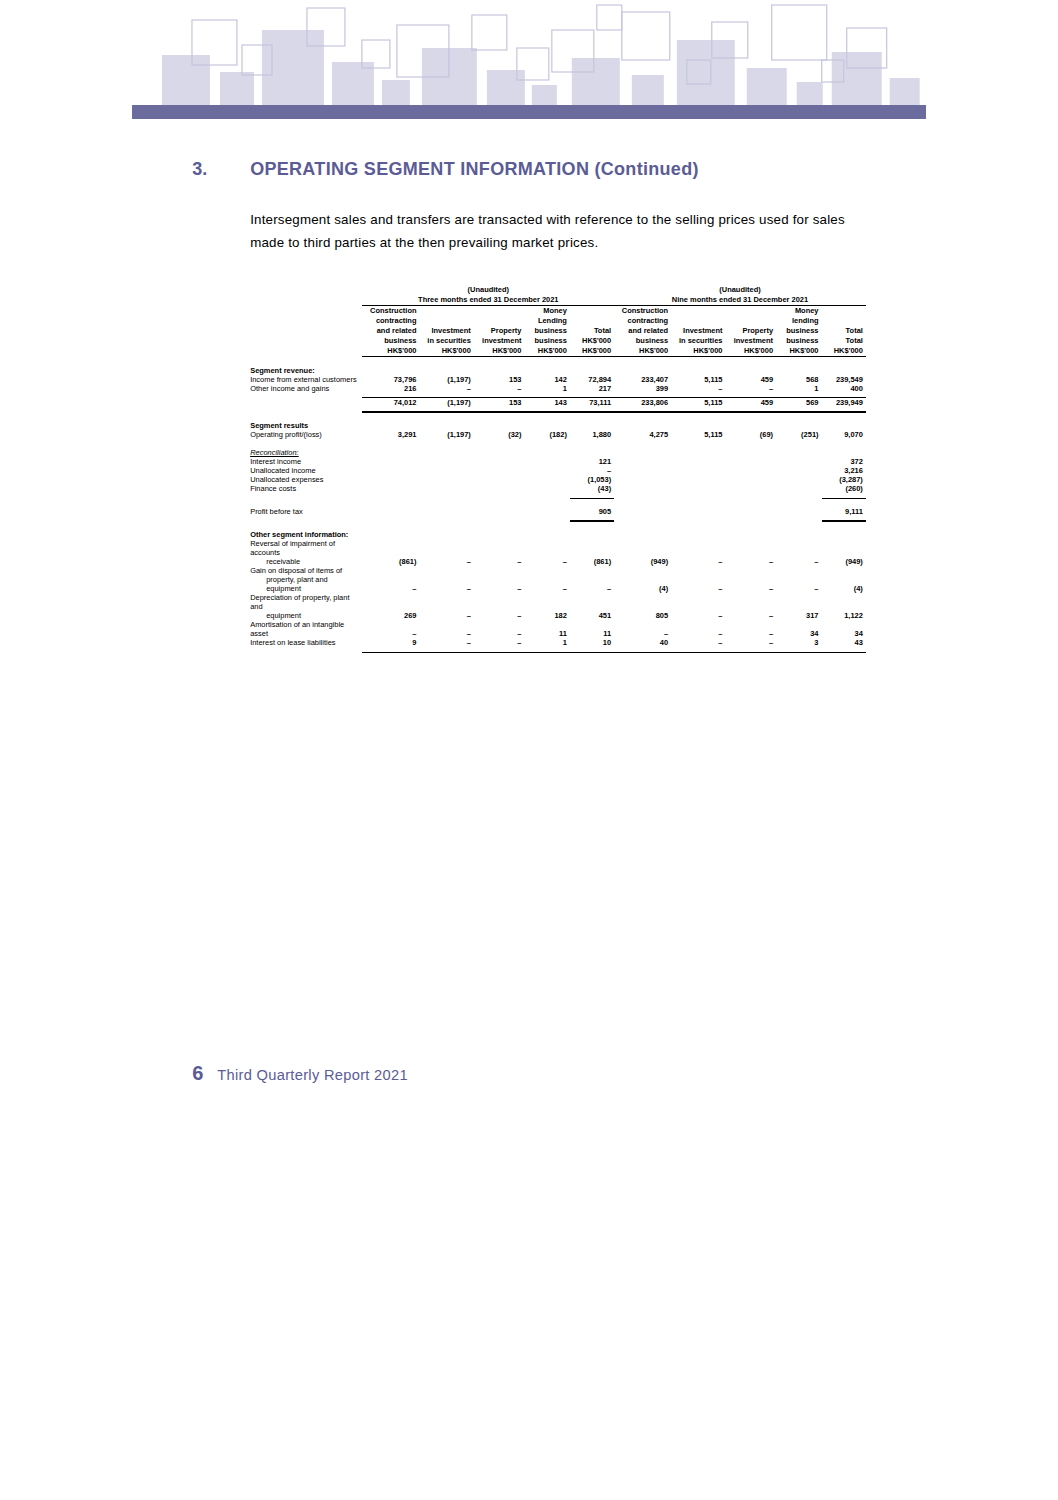3.
OPERATING SEGMENT INFORMATION (Continued)
Intersegment sales and transfers are transacted with reference to the selling prices used for sales made to third parties at the then prevailing market prices.
| | (Unaudited) | (Unaudited) |
| | Three months ended 31 December 2021 | Nine months ended 31 December 2021 |
| | Construction | | | Money | | Construction | | | Money | |
| | contracting | | | Lending | | contracting | | | lending | |
| | and related | Investment | Property | business | Total | and related | Investment | Property | business | Total |
| | business | in securities | investment | business | HK$'000 | business | in securities | investment | business | Total |
| | HK$'000 | HK$'000 | HK$'000 | HK$'000 | HK$'000 | HK$'000 | HK$'000 | HK$'000 | HK$'000 | HK$'000 |
| Segment revenue: | |
| Income from external customers | 73,796 | (1,197) | 153 | 142 | 72,894 | 233,407 | 5,115 | 459 | 568 | 239,549 |
| Other income and gains | 216 | – | – | 1 | 217 | 399 | – | – | 1 | 400 |
| | 74,012 | (1,197) | 153 | 143 | 73,111 | 233,806 | 5,115 | 459 | 569 | 239,949 |
| Segment results | |
| Operating profit/(loss) | 3,291 | (1,197) | (32) | (182) | 1,880 | 4,275 | 5,115 | (69) | (251) | 9,070 |
| Reconciliation: | |
| Interest income | | | | | 121 | | | | | 372 |
| Unallocated income | | | | | – | | | | | 3,216 |
| Unallocated expenses | | | | | (1,053) | | | | | (3,287) |
| Finance costs | | | | | (43) | | | | | (260) |
| Profit before tax | | | | | 905 | | | | | 9,111 |
| Other segment information: | |
| Reversal of impairment of accounts | |
| receivable | (861) | – | – | – | (861) | (949) | – | – | – | (949) |
| Gain on disposal of items of | |
| property, plant and equipment | – | – | – | – | – | (4) | – | – | – | (4) |
| Depreciation of property, plant and | |
| equipment | 269 | – | – | 182 | 451 | 805 | – | – | 317 | 1,122 |
| Amortisation of an intangible asset | – | – | – | 11 | 11 | – | – | – | 34 | 34 |
| Interest on lease liabilities | 9 | – | – | 1 | 10 | 40 | – | – | 3 | 43 |
6 Third Quarterly Report 2021